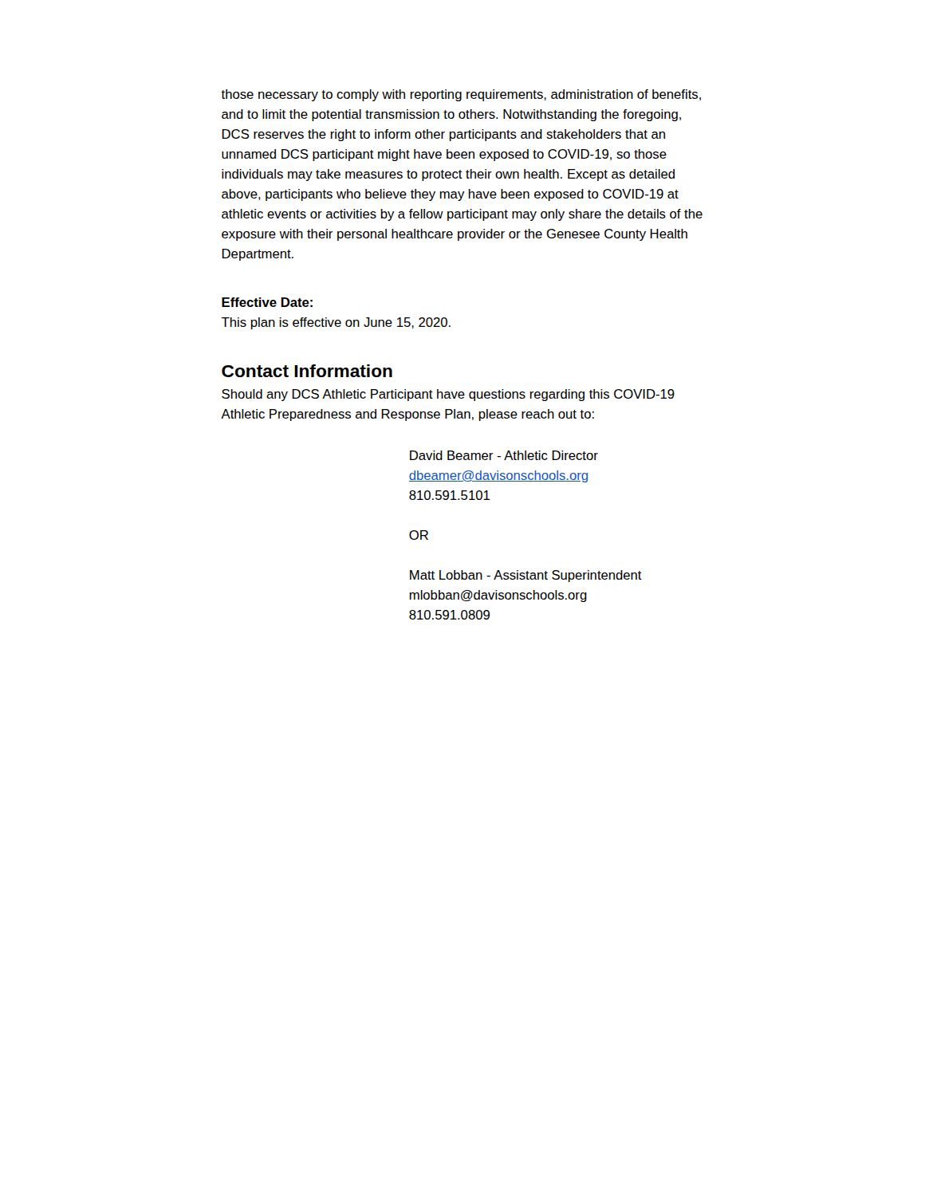those necessary to comply with reporting requirements, administration of benefits, and to limit the potential transmission to others. Notwithstanding the foregoing, DCS reserves the right to inform other participants and stakeholders that an unnamed DCS participant might have been exposed to COVID-19, so those individuals may take measures to protect their own health. Except as detailed above, participants who believe they may have been exposed to COVID-19 at athletic events or activities by a fellow participant may only share the details of the exposure with their personal healthcare provider or the Genesee County Health Department.
Effective Date:
This plan is effective on June 15, 2020.
Contact Information
Should any DCS Athletic Participant have questions regarding this COVID-19 Athletic Preparedness and Response Plan, please reach out to:
David Beamer - Athletic Director
dbeamer@davisonschools.org
810.591.5101
OR
Matt Lobban - Assistant Superintendent
mlobban@davisonschools.org
810.591.0809